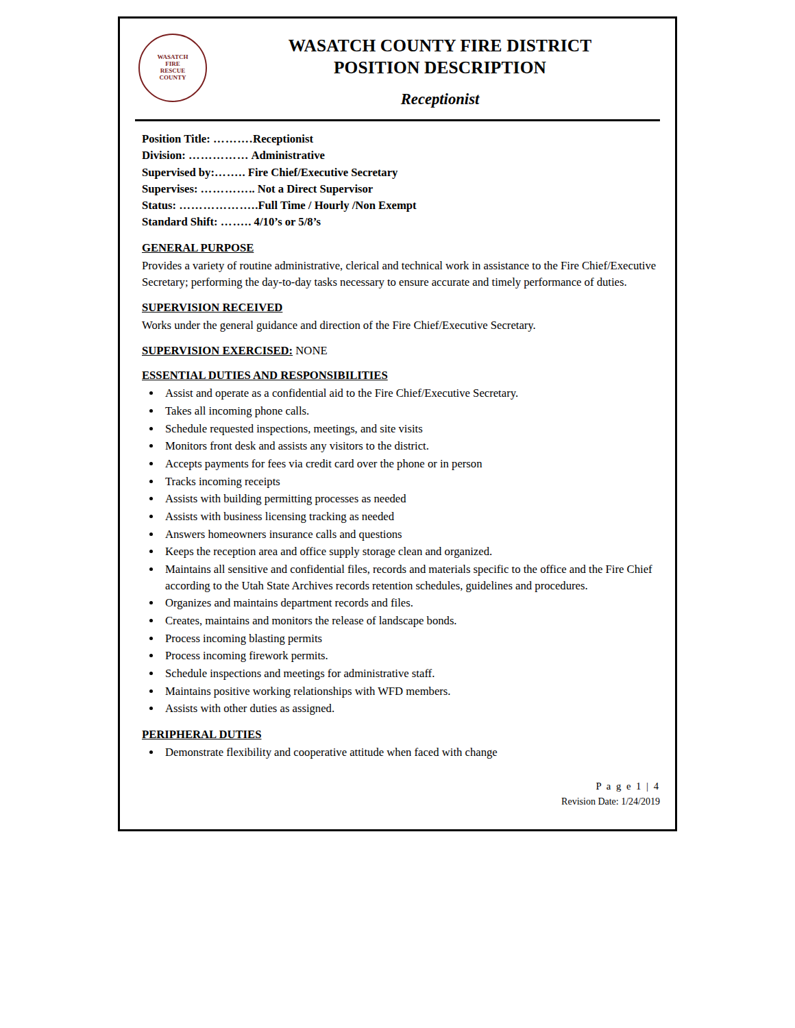WASATCH
FIRE
RESCUE
COUNTY
WASATCH COUNTY FIRE DISTRICT
POSITION DESCRIPTION
Receptionist
Position Title: ………. Receptionist
Division: …………… Administrative
Supervised by:…….. Fire Chief/Executive Secretary
Supervises: ………….. Not a Direct Supervisor
Status: ………………..Full Time / Hourly /Non Exempt
Standard Shift: …….. 4/10’s or 5/8’s
General Purpose
Provides a variety of routine administrative, clerical and technical work in assistance to the Fire Chief/Executive Secretary; performing the day-to-day tasks necessary to ensure accurate and timely performance of duties.
Supervision Received
Works under the general guidance and direction of the Fire Chief/Executive Secretary.
SUPERVISION EXERCISED: None
Essential Duties and Responsibilities
Assist and operate as a confidential aid to the Fire Chief/Executive Secretary.
Takes all incoming phone calls.
Schedule requested inspections, meetings, and site visits
Monitors front desk and assists any visitors to the district.
Accepts payments for fees via credit card over the phone or in person
Tracks incoming receipts
Assists with building permitting processes as needed
Assists with business licensing tracking as needed
Answers homeowners insurance calls and questions
Keeps the reception area and office supply storage clean and organized.
Maintains all sensitive and confidential files, records and materials specific to the office and the Fire Chief according to the Utah State Archives records retention schedules, guidelines and procedures.
Organizes and maintains department records and files.
Creates, maintains and monitors the release of landscape bonds.
Process incoming blasting permits
Process incoming firework permits.
Schedule inspections and meetings for administrative staff.
Maintains positive working relationships with WFD members.
Assists with other duties as assigned.
Peripheral Duties
Demonstrate flexibility and cooperative attitude when faced with change
P a g e 1 | 4
Revision Date: 1/24/2019